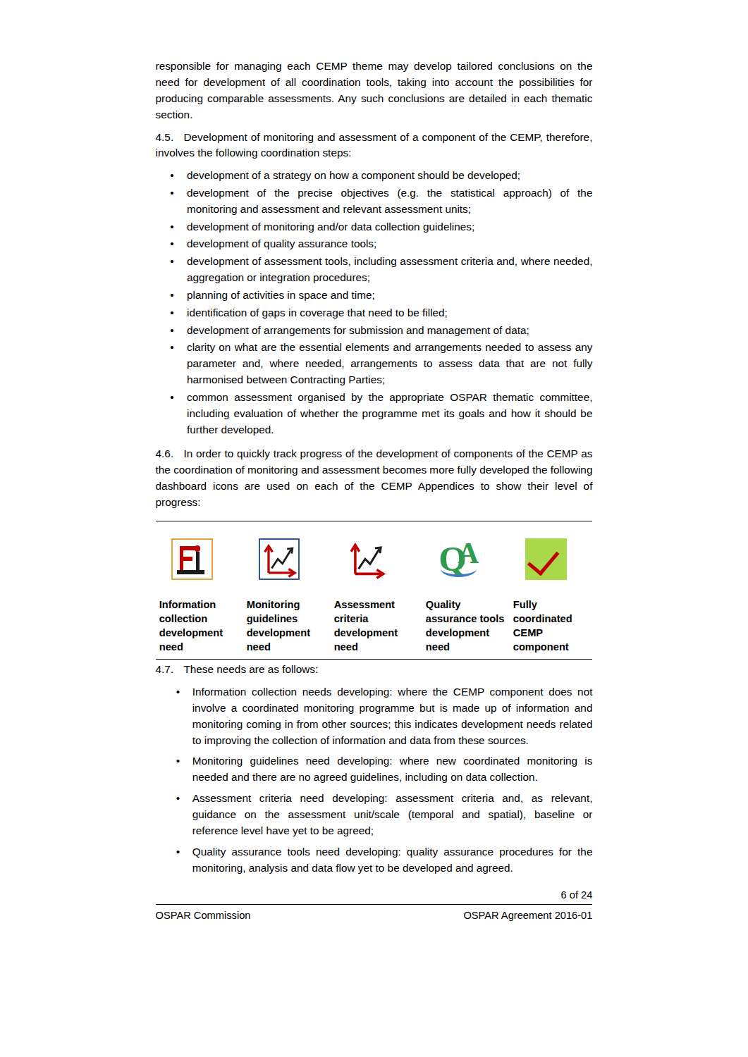responsible for managing each CEMP theme may develop tailored conclusions on the need for development of all coordination tools, taking into account the possibilities for producing comparable assessments. Any such conclusions are detailed in each thematic section.
4.5. Development of monitoring and assessment of a component of the CEMP, therefore, involves the following coordination steps:
development of a strategy on how a component should be developed;
development of the precise objectives (e.g. the statistical approach) of the monitoring and assessment and relevant assessment units;
development of monitoring and/or data collection guidelines;
development of quality assurance tools;
development of assessment tools, including assessment criteria and, where needed, aggregation or integration procedures;
planning of activities in space and time;
identification of gaps in coverage that need to be filled;
development of arrangements for submission and management of data;
clarity on what are the essential elements and arrangements needed to assess any parameter and, where needed, arrangements to assess data that are not fully harmonised between Contracting Parties;
common assessment organised by the appropriate OSPAR thematic committee, including evaluation of whether the programme met its goals and how it should be further developed.
4.6. In order to quickly track progress of the development of components of the CEMP as the coordination of monitoring and assessment becomes more fully developed the following dashboard icons are used on each of the CEMP Appendices to show their level of progress:
| | | | Q A | |
| Information collection development need | Monitoring guidelines development need | Assessment criteria development need | Quality assurance tools development need | Fully coordinated CEMP component |
4.7. These needs are as follows:
Information collection needs developing: where the CEMP component does not involve a coordinated monitoring programme but is made up of information and monitoring coming in from other sources; this indicates development needs related to improving the collection of information and data from these sources.
Monitoring guidelines need developing: where new coordinated monitoring is needed and there are no agreed guidelines, including on data collection.
Assessment criteria need developing: assessment criteria and, as relevant, guidance on the assessment unit/scale (temporal and spatial), baseline or reference level have yet to be agreed;
Quality assurance tools need developing: quality assurance procedures for the monitoring, analysis and data flow yet to be developed and agreed.
6 of 24
OSPAR Commission OSPAR Agreement 2016-01